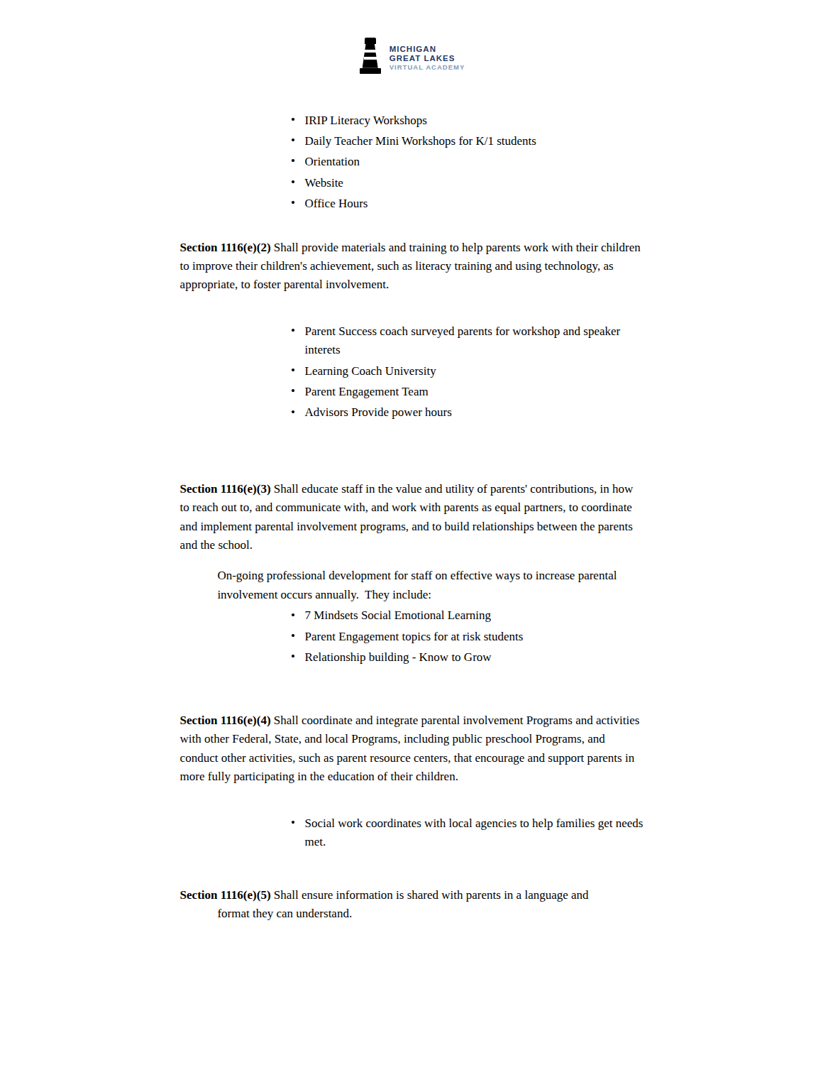MICHIGAN
GREAT LAKES
VIRTUAL ACADEMY
IRIP Literacy Workshops
Daily Teacher Mini Workshops for K/1 students
Orientation
Website
Office Hours
Section 1116(e)(2) Shall provide materials and training to help parents work with their children to improve their children's achievement, such as literacy training and using technology, as appropriate, to foster parental involvement.
Parent Success coach surveyed parents for workshop and speaker interets
Learning Coach University
Parent Engagement Team
Advisors Provide power hours
Section 1116(e)(3) Shall educate staff in the value and utility of parents' contributions, in how to reach out to, and communicate with, and work with parents as equal partners, to coordinate and implement parental involvement programs, and to build relationships between the parents and the school.
On-going professional development for staff on effective ways to increase parental involvement occurs annually. They include:
7 Mindsets Social Emotional Learning
Parent Engagement topics for at risk students
Relationship building - Know to Grow
Section 1116(e)(4) Shall coordinate and integrate parental involvement Programs and activities with other Federal, State, and local Programs, including public preschool Programs, and conduct other activities, such as parent resource centers, that encourage and support parents in more fully participating in the education of their children.
Social work coordinates with local agencies to help families get needs met.
Section 1116(e)(5) Shall ensure information is shared with parents in a language and
format they can understand.